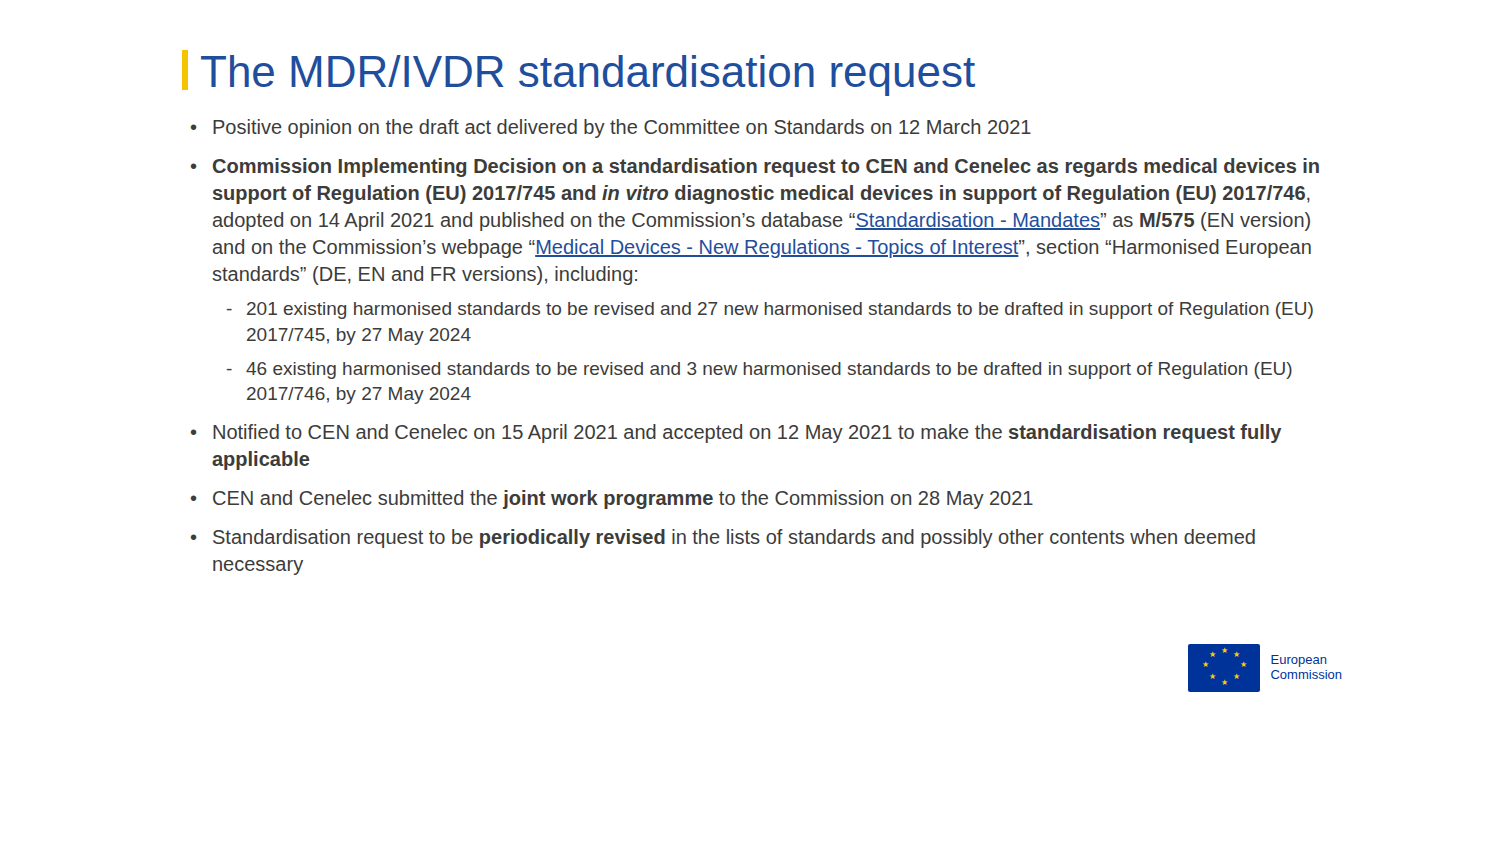The MDR/IVDR standardisation request
Positive opinion on the draft act delivered by the Committee on Standards on 12 March 2021
Commission Implementing Decision on a standardisation request to CEN and Cenelec as regards medical devices in support of Regulation (EU) 2017/745 and in vitro diagnostic medical devices in support of Regulation (EU) 2017/746, adopted on 14 April 2021 and published on the Commission’s database “Standardisation - Mandates” as M/575 (EN version) and on the Commission’s webpage “Medical Devices - New Regulations - Topics of Interest”, section “Harmonised European standards” (DE, EN and FR versions), including:
201 existing harmonised standards to be revised and 27 new harmonised standards to be drafted in support of Regulation (EU) 2017/745, by 27 May 2024
46 existing harmonised standards to be revised and 3 new harmonised standards to be drafted in support of Regulation (EU) 2017/746, by 27 May 2024
Notified to CEN and Cenelec on 15 April 2021 and accepted on 12 May 2021 to make the standardisation request fully applicable
CEN and Cenelec submitted the joint work programme to the Commission on 28 May 2021
Standardisation request to be periodically revised in the lists of standards and possibly other contents when deemed necessary
★
★
★
★
★
★
★
★
European Commission